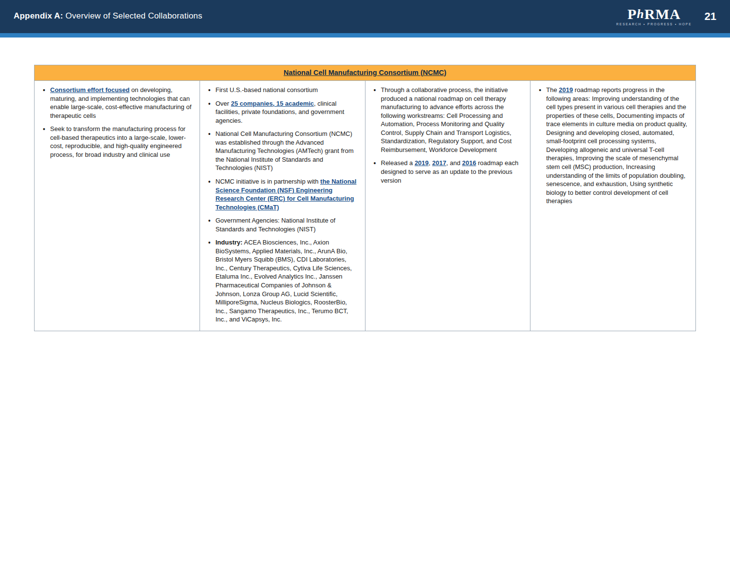Appendix A: Overview of Selected Collaborations
Ph RMA
RESEARCH • PROGRESS • HOPE
21
National Cell Manufacturing Consortium (NCMC)
| Consortium effort focused on developing, maturing, and implementing technologies that can enable large-scale, cost-effective manufacturing of therapeutic cells Seek to transform the manufacturing process for cell-based therapeutics into a large-scale, lower-cost, reproducible, and high-quality engineered process, for broad industry and clinical use | First U.S.-based national consortium Over 25 companies, 15 academic , clinical facilities, private foundations, and government agencies. National Cell Manufacturing Consortium (NCMC) was established through the Advanced Manufacturing Technologies (AMTech) grant from the National Institute of Standards and Technologies (NIST) NCMC initiative is in partnership with the National Science Foundation (NSF) Engineering Research Center (ERC) for Cell Manufacturing Technologies (CMaT) Government Agencies: National Institute of Standards and Technologies (NIST) Industry: ACEA Biosciences, Inc., Axion BioSystems, Applied Materials, Inc., ArunA Bio, Bristol Myers Squibb (BMS), CDI Laboratories, Inc., Century Therapeutics, Cytiva Life Sciences, Etaluma Inc., Evolved Analytics Inc., Janssen Pharmaceutical Companies of Johnson & Johnson, Lonza Group AG, Lucid Scientific, MilliporeSigma, Nucleus Biologics, RoosterBio, Inc., Sangamo Therapeutics, Inc., Terumo BCT, Inc., and ViCapsys, Inc. | Through a collaborative process, the initiative produced a national roadmap on cell therapy manufacturing to advance efforts across the following workstreams: Cell Processing and Automation, Process Monitoring and Quality Control, Supply Chain and Transport Logistics, Standardization, Regulatory Support, and Cost Reimbursement, Workforce Development Released a 2019 , 2017 , and 2016 roadmap each designed to serve as an update to the previous version | The 2019 roadmap reports progress in the following areas: Improving understanding of the cell types present in various cell therapies and the properties of these cells, Documenting impacts of trace elements in culture media on product quality, Designing and developing closed, automated, small-footprint cell processing systems, Developing allogeneic and universal T-cell therapies, Improving the scale of mesenchymal stem cell (MSC) production, Increasing understanding of the limits of population doubling, senescence, and exhaustion, Using synthetic biology to better control development of cell therapies |